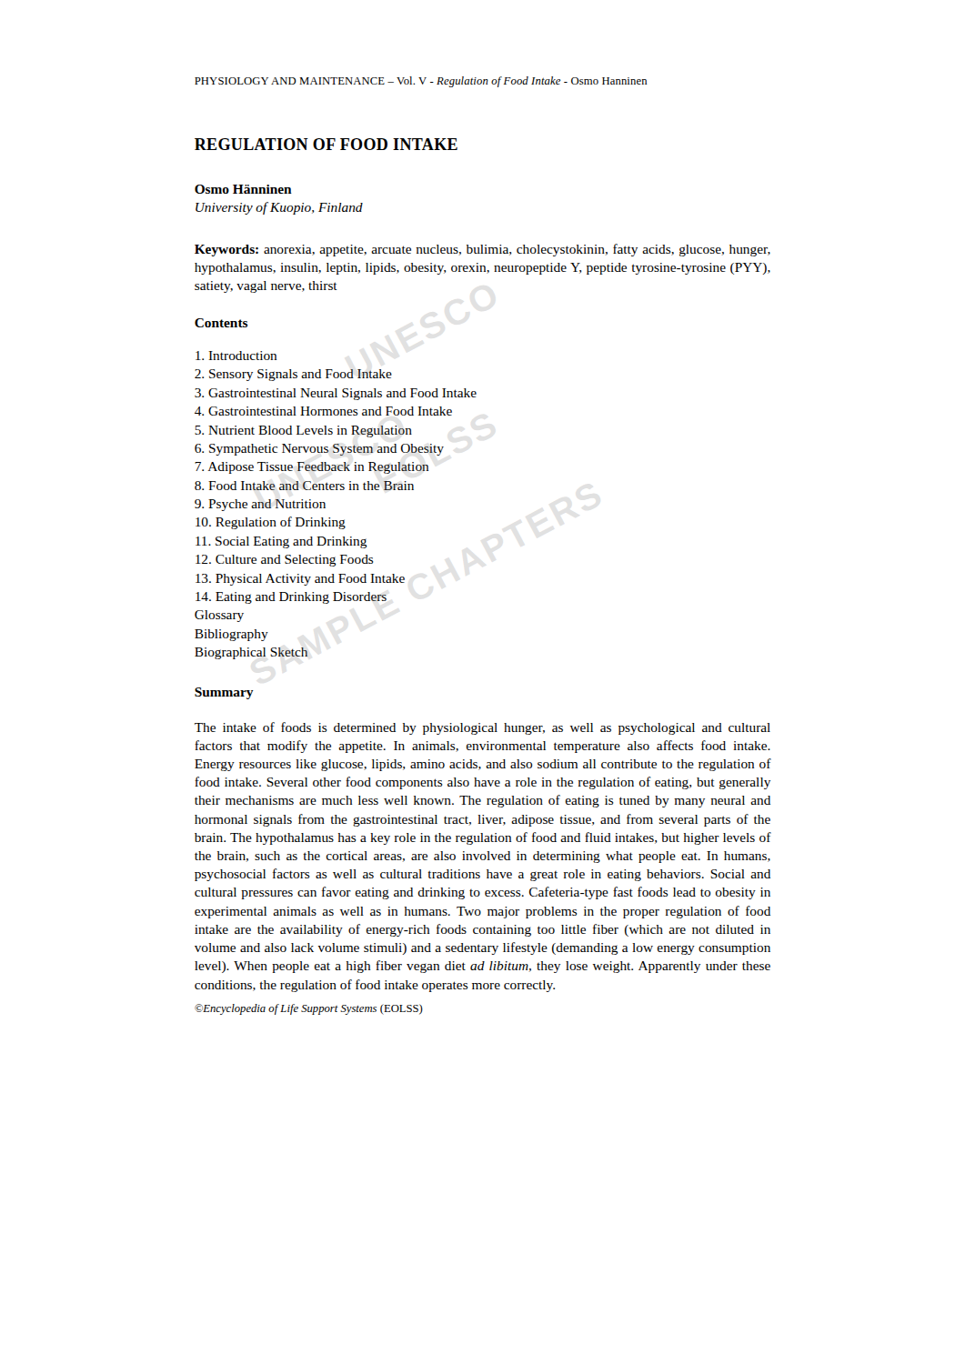UNESCO
UNESCO
EOLSS
SAMPLE CHAPTERS
PHYSIOLOGY AND MAINTENANCE – Vol. V - Regulation of Food Intake - Osmo Hanninen
REGULATION OF FOOD INTAKE
Osmo Hänninen
University of Kuopio, Finland
Keywords: anorexia, appetite, arcuate nucleus, bulimia, cholecystokinin, fatty acids, glucose, hunger, hypothalamus, insulin, leptin, lipids, obesity, orexin, neuropeptide Y, peptide tyrosine-tyrosine (PYY), satiety, vagal nerve, thirst
Contents
1. Introduction
2. Sensory Signals and Food Intake
3. Gastrointestinal Neural Signals and Food Intake
4. Gastrointestinal Hormones and Food Intake
5. Nutrient Blood Levels in Regulation
6. Sympathetic Nervous System and Obesity
7. Adipose Tissue Feedback in Regulation
8. Food Intake and Centers in the Brain
9. Psyche and Nutrition
10. Regulation of Drinking
11. Social Eating and Drinking
12. Culture and Selecting Foods
13. Physical Activity and Food Intake
14. Eating and Drinking Disorders
Glossary
Bibliography
Biographical Sketch
Summary
The intake of foods is determined by physiological hunger, as well as psychological and cultural factors that modify the appetite. In animals, environmental temperature also affects food intake. Energy resources like glucose, lipids, amino acids, and also sodium all contribute to the regulation of food intake. Several other food components also have a role in the regulation of eating, but generally their mechanisms are much less well known. The regulation of eating is tuned by many neural and hormonal signals from the gastrointestinal tract, liver, adipose tissue, and from several parts of the brain. The hypothalamus has a key role in the regulation of food and fluid intakes, but higher levels of the brain, such as the cortical areas, are also involved in determining what people eat. In humans, psychosocial factors as well as cultural traditions have a great role in eating behaviors. Social and cultural pressures can favor eating and drinking to excess. Cafeteria-type fast foods lead to obesity in experimental animals as well as in humans. Two major problems in the proper regulation of food intake are the availability of energy-rich foods containing too little fiber (which are not diluted in volume and also lack volume stimuli) and a sedentary lifestyle (demanding a low energy consumption level). When people eat a high fiber vegan diet ad libitum, they lose weight. Apparently under these conditions, the regulation of food intake operates more correctly.
©Encyclopedia of Life Support Systems (EOLSS)